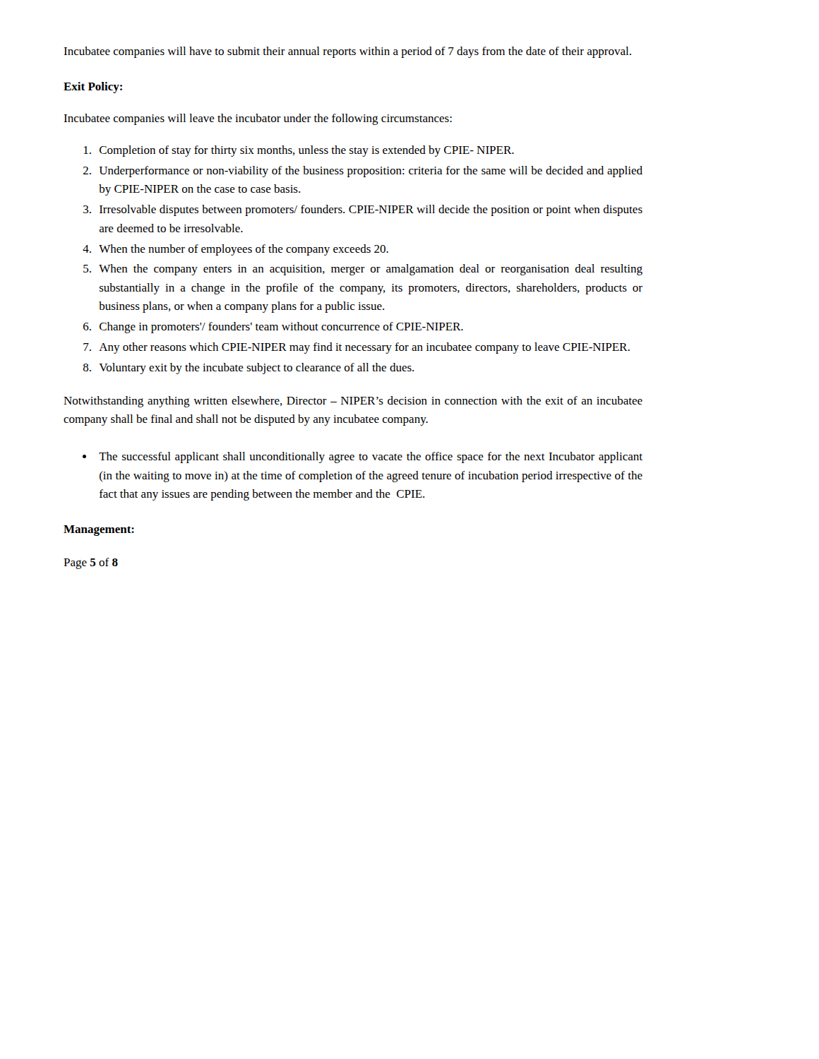Incubatee companies will have to submit their annual reports within a period of 7 days from the date of their approval.
Exit Policy:
Incubatee companies will leave the incubator under the following circumstances:
Completion of stay for thirty six months, unless the stay is extended by CPIE- NIPER.
Underperformance or non-viability of the business proposition: criteria for the same will be decided and applied by CPIE-NIPER on the case to case basis.
Irresolvable disputes between promoters/ founders. CPIE-NIPER will decide the position or point when disputes are deemed to be irresolvable.
When the number of employees of the company exceeds 20.
When the company enters in an acquisition, merger or amalgamation deal or reorganisation deal resulting substantially in a change in the profile of the company, its promoters, directors, shareholders, products or business plans, or when a company plans for a public issue.
Change in promoters'/ founders' team without concurrence of CPIE-NIPER.
Any other reasons which CPIE-NIPER may find it necessary for an incubatee company to leave CPIE-NIPER.
Voluntary exit by the incubate subject to clearance of all the dues.
Notwithstanding anything written elsewhere, Director – NIPER’s decision in connection with the exit of an incubatee company shall be final and shall not be disputed by any incubatee company.
The successful applicant shall unconditionally agree to vacate the office space for the next Incubator applicant (in the waiting to move in) at the time of completion of the agreed tenure of incubation period irrespective of the fact that any issues are pending between the member and the CPIE.
Management:
Page 5 of 8